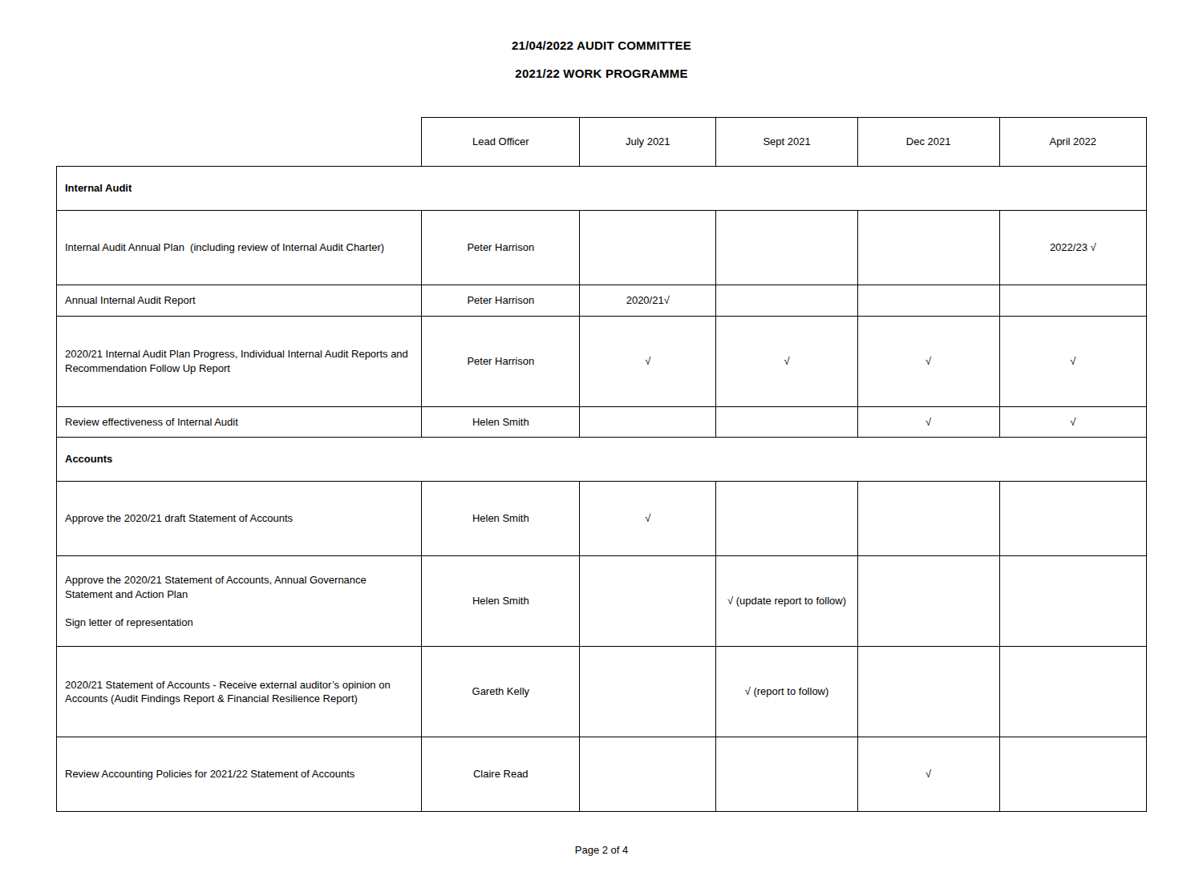21/04/2022 AUDIT COMMITTEE
2021/22 WORK PROGRAMME
| | Lead Officer | July 2021 | Sept 2021 | Dec 2021 | April 2022 |
| --- | --- | --- | --- | --- | --- |
| Internal Audit |
| Internal Audit Annual Plan (including review of Internal Audit Charter) | Peter Harrison | | | | 2022/23 √ |
| Annual Internal Audit Report | Peter Harrison | 2020/21√ | | | |
| 2020/21 Internal Audit Plan Progress, Individual Internal Audit Reports and Recommendation Follow Up Report | Peter Harrison | √ | √ | √ | √ |
| Review effectiveness of Internal Audit | Helen Smith | | | √ | √ |
| Accounts |
| Approve the 2020/21 draft Statement of Accounts | Helen Smith | √ | | | |
| Approve the 2020/21 Statement of Accounts, Annual Governance Statement and Action Plan Sign letter of representation | Helen Smith | | √ (update report to follow) | | |
| 2020/21 Statement of Accounts - Receive external auditor’s opinion on Accounts (Audit Findings Report & Financial Resilience Report) | Gareth Kelly | | √ (report to follow) | | |
| Review Accounting Policies for 2021/22 Statement of Accounts | Claire Read | | | √ | |
Page 2 of 4